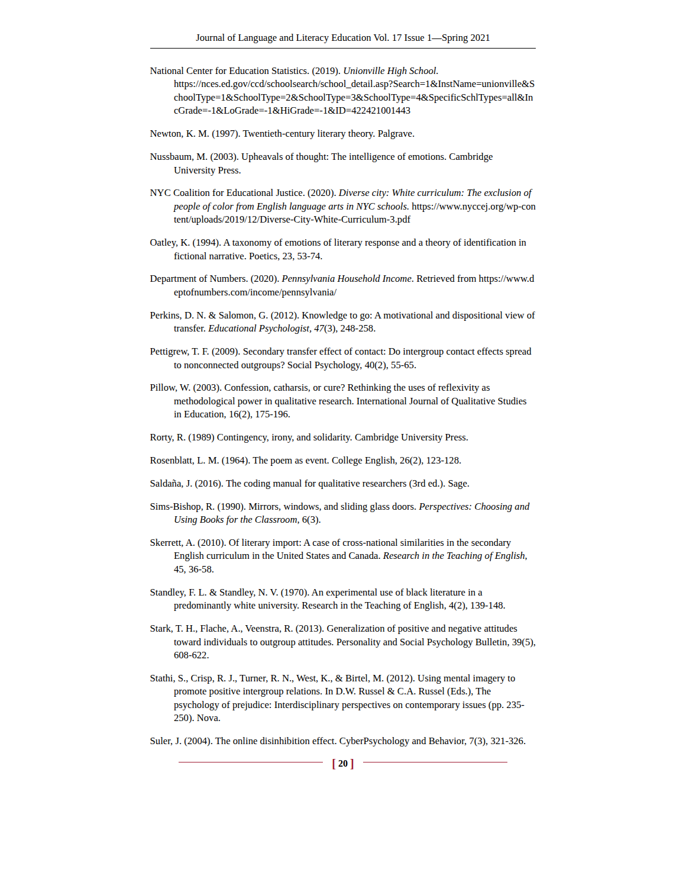Journal of Language and Literacy Education Vol. 17 Issue 1—Spring 2021
National Center for Education Statistics. (2019). Unionville High School.
https://nces.ed.gov/ccd/schoolsearch/school_detail.asp?Search=1&InstName=unionville&SchoolType=1&SchoolType=2&SchoolType=3&SchoolType=4&SpecificSchlTypes=all&IncGrade=-1&LoGrade=-1&HiGrade=-1&ID=422421001443
Newton, K. M. (1997). Twentieth-century literary theory. Palgrave.
Nussbaum, M. (2003). Upheavals of thought: The intelligence of emotions. Cambridge University Press.
NYC Coalition for Educational Justice. (2020). Diverse city: White curriculum: The exclusion of people of color from English language arts in NYC schools. https://www.nyccej.org/wp-content/uploads/2019/12/Diverse-City-White-Curriculum-3.pdf
Oatley, K. (1994). A taxonomy of emotions of literary response and a theory of identification in fictional narrative. Poetics, 23, 53-74.
Department of Numbers. (2020). Pennsylvania Household Income. Retrieved from https://www.deptofnumbers.com/income/pennsylvania/
Perkins, D. N. & Salomon, G. (2012). Knowledge to go: A motivational and dispositional view of transfer. Educational Psychologist, 47(3), 248-258.
Pettigrew, T. F. (2009). Secondary transfer effect of contact: Do intergroup contact effects spread to nonconnected outgroups? Social Psychology, 40(2), 55-65.
Pillow, W. (2003). Confession, catharsis, or cure? Rethinking the uses of reflexivity as methodological power in qualitative research. International Journal of Qualitative Studies in Education, 16(2), 175-196.
Rorty, R. (1989) Contingency, irony, and solidarity. Cambridge University Press.
Rosenblatt, L. M. (1964). The poem as event. College English, 26(2), 123-128.
Saldaña, J. (2016). The coding manual for qualitative researchers (3rd ed.). Sage.
Sims-Bishop, R. (1990). Mirrors, windows, and sliding glass doors. Perspectives: Choosing and Using Books for the Classroom, 6(3).
Skerrett, A. (2010). Of literary import: A case of cross-national similarities in the secondary English curriculum in the United States and Canada. Research in the Teaching of English, 45, 36-58.
Standley, F. L. & Standley, N. V. (1970). An experimental use of black literature in a predominantly white university. Research in the Teaching of English, 4(2), 139-148.
Stark, T. H., Flache, A., Veenstra, R. (2013). Generalization of positive and negative attitudes toward individuals to outgroup attitudes. Personality and Social Psychology Bulletin, 39(5), 608-622.
Stathi, S., Crisp, R. J., Turner, R. N., West, K., & Birtel, M. (2012). Using mental imagery to promote positive intergroup relations. In D.W. Russel & C.A. Russel (Eds.), The psychology of prejudice: Interdisciplinary perspectives on contemporary issues (pp. 235-250). Nova.
Suler, J. (2004). The online disinhibition effect. CyberPsychology and Behavior, 7(3), 321-326.
[ 20 ]